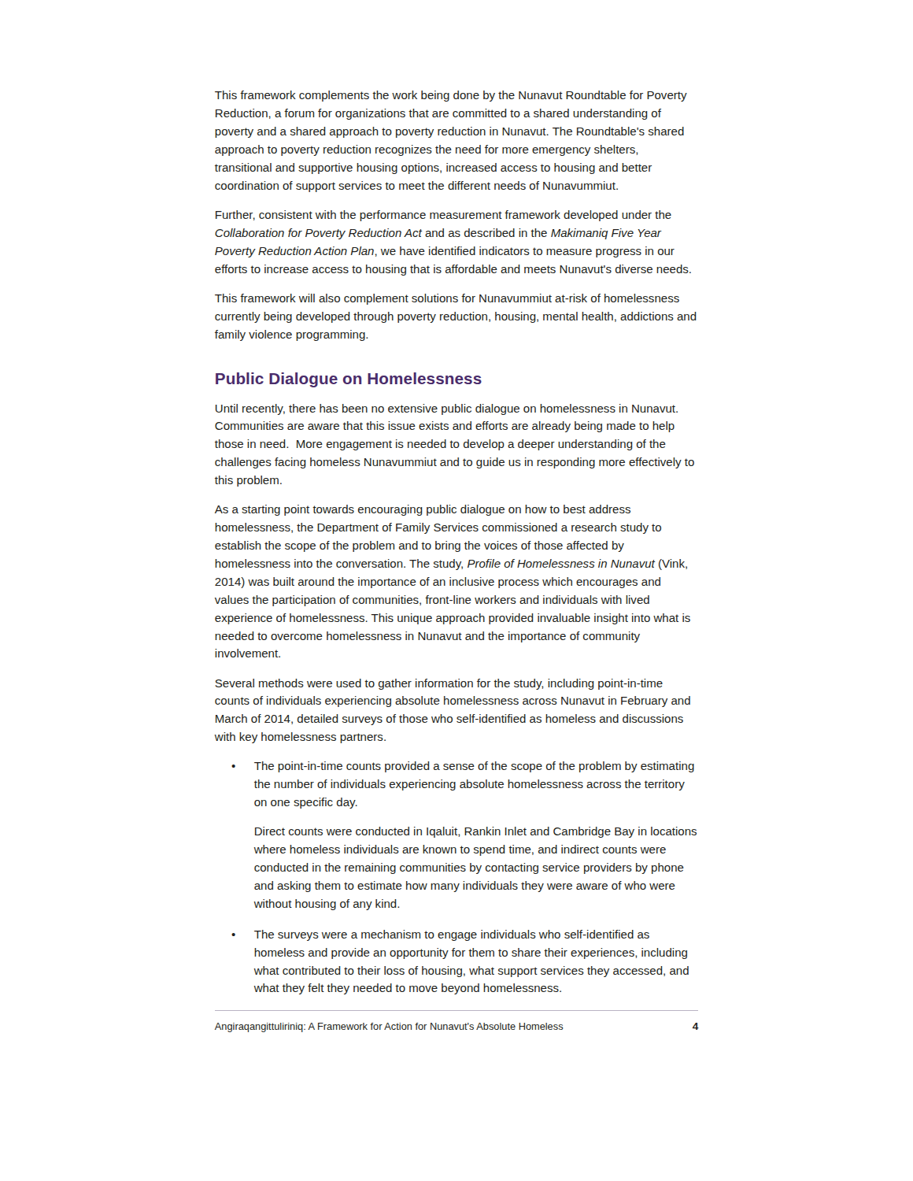This framework complements the work being done by the Nunavut Roundtable for Poverty Reduction, a forum for organizations that are committed to a shared understanding of poverty and a shared approach to poverty reduction in Nunavut. The Roundtable's shared approach to poverty reduction recognizes the need for more emergency shelters, transitional and supportive housing options, increased access to housing and better coordination of support services to meet the different needs of Nunavummiut.
Further, consistent with the performance measurement framework developed under the Collaboration for Poverty Reduction Act and as described in the Makimaniq Five Year Poverty Reduction Action Plan, we have identified indicators to measure progress in our efforts to increase access to housing that is affordable and meets Nunavut's diverse needs.
This framework will also complement solutions for Nunavummiut at-risk of homelessness currently being developed through poverty reduction, housing, mental health, addictions and family violence programming.
Public Dialogue on Homelessness
Until recently, there has been no extensive public dialogue on homelessness in Nunavut. Communities are aware that this issue exists and efforts are already being made to help those in need. More engagement is needed to develop a deeper understanding of the challenges facing homeless Nunavummiut and to guide us in responding more effectively to this problem.
As a starting point towards encouraging public dialogue on how to best address homelessness, the Department of Family Services commissioned a research study to establish the scope of the problem and to bring the voices of those affected by homelessness into the conversation. The study, Profile of Homelessness in Nunavut (Vink, 2014) was built around the importance of an inclusive process which encourages and values the participation of communities, front-line workers and individuals with lived experience of homelessness. This unique approach provided invaluable insight into what is needed to overcome homelessness in Nunavut and the importance of community involvement.
Several methods were used to gather information for the study, including point-in-time counts of individuals experiencing absolute homelessness across Nunavut in February and March of 2014, detailed surveys of those who self-identified as homeless and discussions with key homelessness partners.
The point-in-time counts provided a sense of the scope of the problem by estimating the number of individuals experiencing absolute homelessness across the territory on one specific day.
Direct counts were conducted in Iqaluit, Rankin Inlet and Cambridge Bay in locations where homeless individuals are known to spend time, and indirect counts were conducted in the remaining communities by contacting service providers by phone and asking them to estimate how many individuals they were aware of who were without housing of any kind.
The surveys were a mechanism to engage individuals who self-identified as homeless and provide an opportunity for them to share their experiences, including what contributed to their loss of housing, what support services they accessed, and what they felt they needed to move beyond homelessness.
Angiraqangittuliriniq: A Framework for Action for Nunavut's Absolute Homeless 4